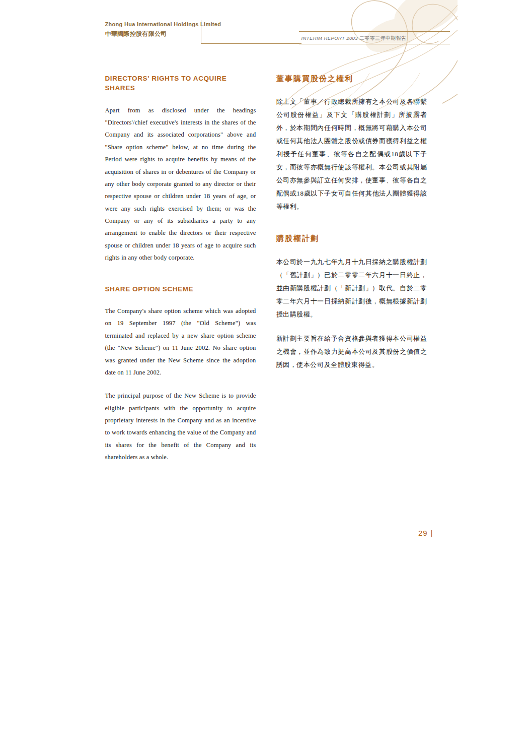Zhong Hua International Holdings Limited 中華國際控股有限公司
INTERIM REPORT 2003 二零零三年中期報告
Directors' Rights to Acquire Shares
Apart from as disclosed under the headings "Directors'/chief executive's interests in the shares of the Company and its associated corporations" above and "Share option scheme" below, at no time during the Period were rights to acquire benefits by means of the acquisition of shares in or debentures of the Company or any other body corporate granted to any director or their respective spouse or children under 18 years of age, or were any such rights exercised by them; or was the Company or any of its subsidiaries a party to any arrangement to enable the directors or their respective spouse or children under 18 years of age to acquire such rights in any other body corporate.
Share Option Scheme
The Company's share option scheme which was adopted on 19 September 1997 (the "Old Scheme") was terminated and replaced by a new share option scheme (the "New Scheme") on 11 June 2002. No share option was granted under the New Scheme since the adoption date on 11 June 2002.
The principal purpose of the New Scheme is to provide eligible participants with the opportunity to acquire proprietary interests in the Company and as an incentive to work towards enhancing the value of the Company and its shares for the benefit of the Company and its shareholders as a whole.
董事購買股份之權利
除上文「董事／行政總裁所擁有之本公司及各聯繫公司股份權益」及下文「購股權計劃」所披露者外，於本期間內任何時間，概無將可藉購入本公司或任何其他法人團體之股份或債券而獲得利益之權利授予任何董事、彼等各自之配偶或18歲以下子女，而彼等亦概無行使該等權利。本公司或其附屬公司亦無參與訂立任何安排，使董事、彼等各自之配偶或18歲以下子女可自任何其他法人團體獲得該等權利。
購股權計劃
本公司於一九九七年九月十九日採納之購股權計劃（「舊計劃」）已於二零零二年六月十一日終止，並由新購股權計劃（「新計劃」）取代。自於二零零二年六月十一日採納新計劃後，概無根據新計劃授出購股權。
新計劃主要旨在給予合資格參與者獲得本公司權益之機會，並作為致力提高本公司及其股份之價值之誘因，使本公司及全體股東得益。
29|